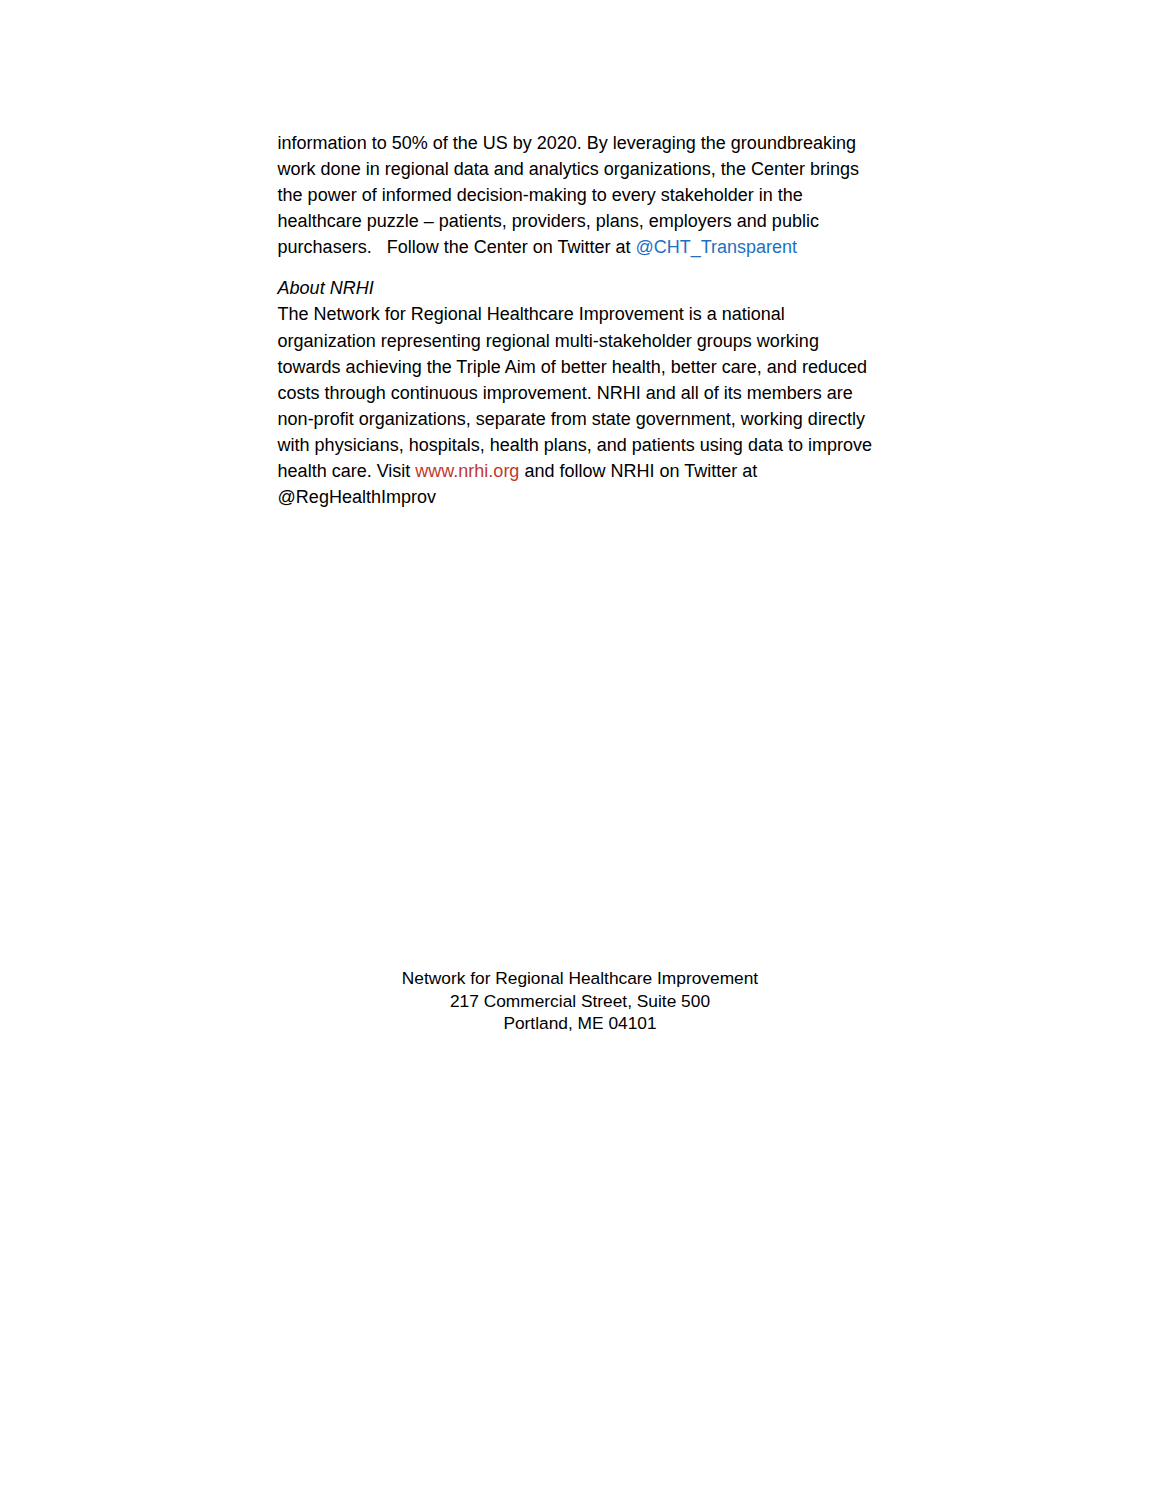information to 50% of the US by 2020. By leveraging the groundbreaking work done in regional data and analytics organizations, the Center brings the power of informed decision-making to every stakeholder in the healthcare puzzle – patients, providers, plans, employers and public purchasers. Follow the Center on Twitter at @CHT_Transparent
About NRHI
The Network for Regional Healthcare Improvement is a national organization representing regional multi-stakeholder groups working towards achieving the Triple Aim of better health, better care, and reduced costs through continuous improvement. NRHI and all of its members are non-profit organizations, separate from state government, working directly with physicians, hospitals, health plans, and patients using data to improve health care. Visit www.nrhi.org and follow NRHI on Twitter at @RegHealthImprov
Network for Regional Healthcare Improvement
217 Commercial Street, Suite 500
Portland, ME 04101